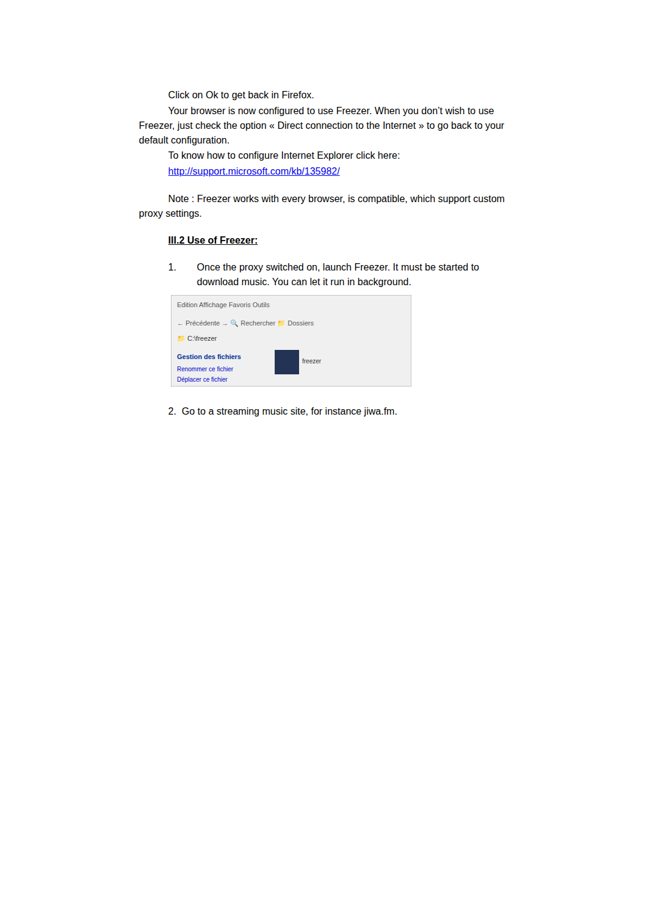Click on Ok to get back in Firefox.
Your browser is now configured to use Freezer. When you don’t wish to use Freezer, just check the option « Direct connection to the Internet » to go back to your default configuration.
To know how to configure Internet Explorer click here:
http://support.microsoft.com/kb/135982/
Note : Freezer works with every browser, is compatible, which support custom proxy settings.
III.2 Use of Freezer:
1. Once the proxy switched on, launch Freezer. It must be started to download music. You can let it run in background.
2. Go to a streaming music site, for instance jiwa.fm.